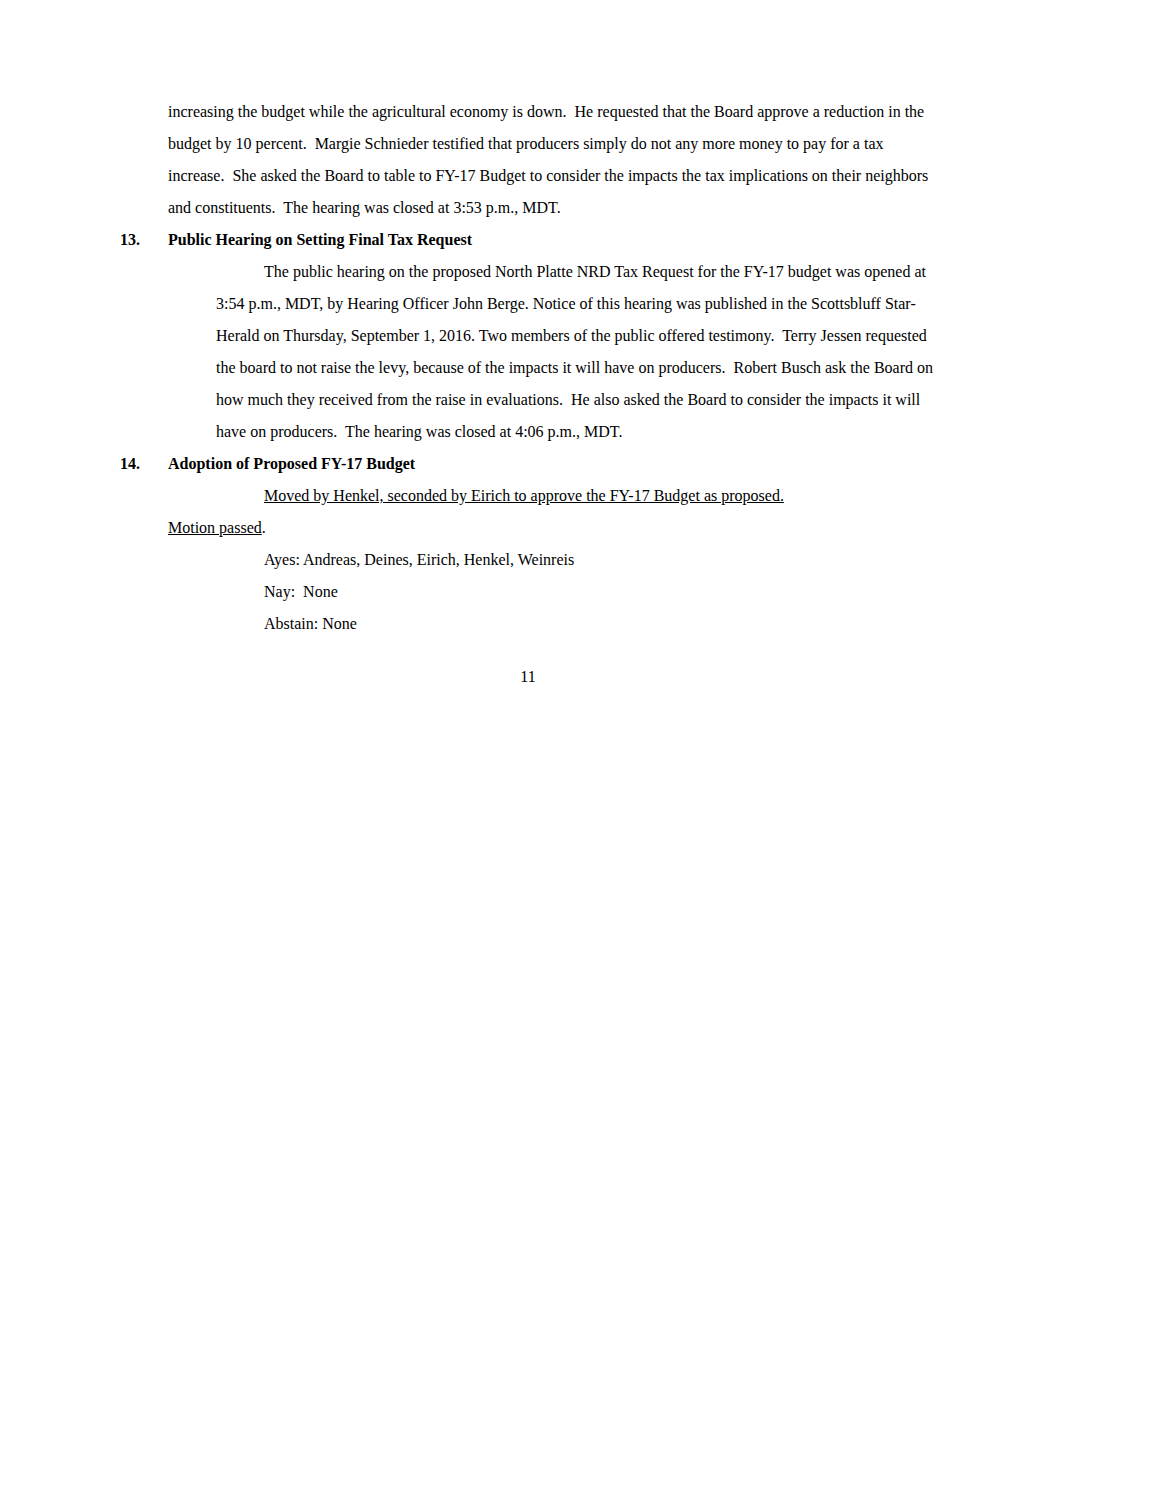increasing the budget while the agricultural economy is down. He requested that the Board approve a reduction in the budget by 10 percent. Margie Schnieder testified that producers simply do not any more money to pay for a tax increase. She asked the Board to table to FY-17 Budget to consider the impacts the tax implications on their neighbors and constituents. The hearing was closed at 3:53 p.m., MDT.
Public Hearing on Setting Final Tax Request
The public hearing on the proposed North Platte NRD Tax Request for the FY-17 budget was opened at 3:54 p.m., MDT, by Hearing Officer John Berge. Notice of this hearing was published in the Scottsbluff Star-Herald on Thursday, September 1, 2016. Two members of the public offered testimony. Terry Jessen requested the board to not raise the levy, because of the impacts it will have on producers. Robert Busch ask the Board on how much they received from the raise in evaluations. He also asked the Board to consider the impacts it will have on producers. The hearing was closed at 4:06 p.m., MDT.
Adoption of Proposed FY-17 Budget
Moved by Henkel, seconded by Eirich to approve the FY-17 Budget as proposed.
Motion passed.
Ayes: Andreas, Deines, Eirich, Henkel, Weinreis
Nay: None
Abstain: None
11